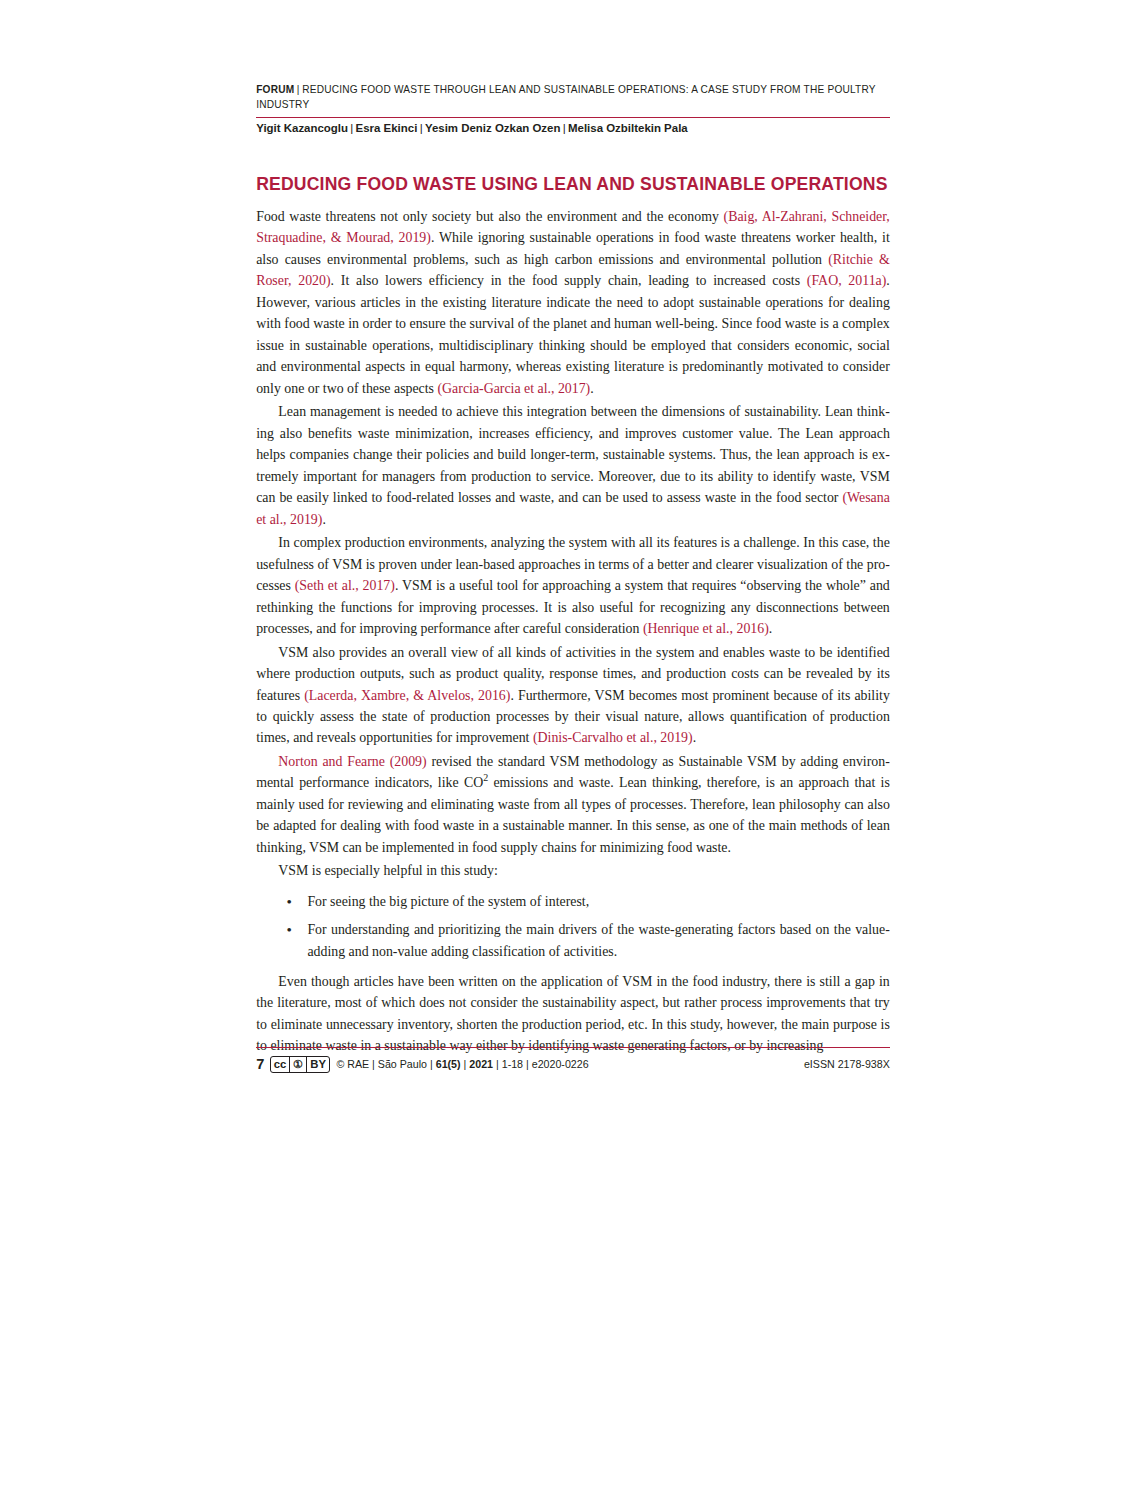FORUM|REDUCING FOOD WASTE THROUGH LEAN AND SUSTAINABLE OPERATIONS: A CASE STUDY FROM THE POULTRY INDUSTRY
Yigit Kazancoglu|Esra Ekinci|Yesim Deniz Ozkan Ozen|Melisa Ozbiltekin Pala
Reducing food waste using lean and sustainable operations
Food waste threatens not only society but also the environment and the economy (Baig, Al-Zahrani, Schneider, Straquadine, & Mourad, 2019). While ignoring sustainable operations in food waste threatens worker health, it also causes environmental problems, such as high carbon emissions and environmental pollution (Ritchie & Roser, 2020). It also lowers efficiency in the food supply chain, leading to increased costs (FAO, 2011a). However, various articles in the existing literature indicate the need to adopt sustainable operations for dealing with food waste in order to ensure the survival of the planet and human well-being. Since food waste is a complex issue in sustainable operations, multidisciplinary thinking should be employed that considers economic, social and environmental aspects in equal harmony, whereas existing literature is predominantly motivated to consider only one or two of these aspects (Garcia-Garcia et al., 2017).
Lean management is needed to achieve this integration between the dimensions of sustainability. Lean thinking also benefits waste minimization, increases efficiency, and improves customer value. The Lean approach helps companies change their policies and build longer-term, sustainable systems. Thus, the lean approach is extremely important for managers from production to service. Moreover, due to its ability to identify waste, VSM can be easily linked to food-related losses and waste, and can be used to assess waste in the food sector (Wesana et al., 2019).
In complex production environments, analyzing the system with all its features is a challenge. In this case, the usefulness of VSM is proven under lean-based approaches in terms of a better and clearer visualization of the processes (Seth et al., 2017). VSM is a useful tool for approaching a system that requires “observing the whole” and rethinking the functions for improving processes. It is also useful for recognizing any disconnections between processes, and for improving performance after careful consideration (Henrique et al., 2016).
VSM also provides an overall view of all kinds of activities in the system and enables waste to be identified where production outputs, such as product quality, response times, and production costs can be revealed by its features (Lacerda, Xambre, & Alvelos, 2016). Furthermore, VSM becomes most prominent because of its ability to quickly assess the state of production processes by their visual nature, allows quantification of production times, and reveals opportunities for improvement (Dinis-Carvalho et al., 2019).
Norton and Fearne (2009) revised the standard VSM methodology as Sustainable VSM by adding environmental performance indicators, like CO2 emissions and waste. Lean thinking, therefore, is an approach that is mainly used for reviewing and eliminating waste from all types of processes. Therefore, lean philosophy can also be adapted for dealing with food waste in a sustainable manner. In this sense, as one of the main methods of lean thinking, VSM can be implemented in food supply chains for minimizing food waste.
VSM is especially helpful in this study:
For seeing the big picture of the system of interest,
For understanding and prioritizing the main drivers of the waste-generating factors based on the value-adding and non-value adding classification of activities.
Even though articles have been written on the application of VSM in the food industry, there is still a gap in the literature, most of which does not consider the sustainability aspect, but rather process improvements that try to eliminate unnecessary inventory, shorten the production period, etc. In this study, however, the main purpose is to eliminate waste in a sustainable way either by identifying waste generating factors, or by increasing
7 cc ① BY
© RAE | São Paulo | 61(5) | 2021 | 1-18 | e2020-0226
eISSN 2178-938X